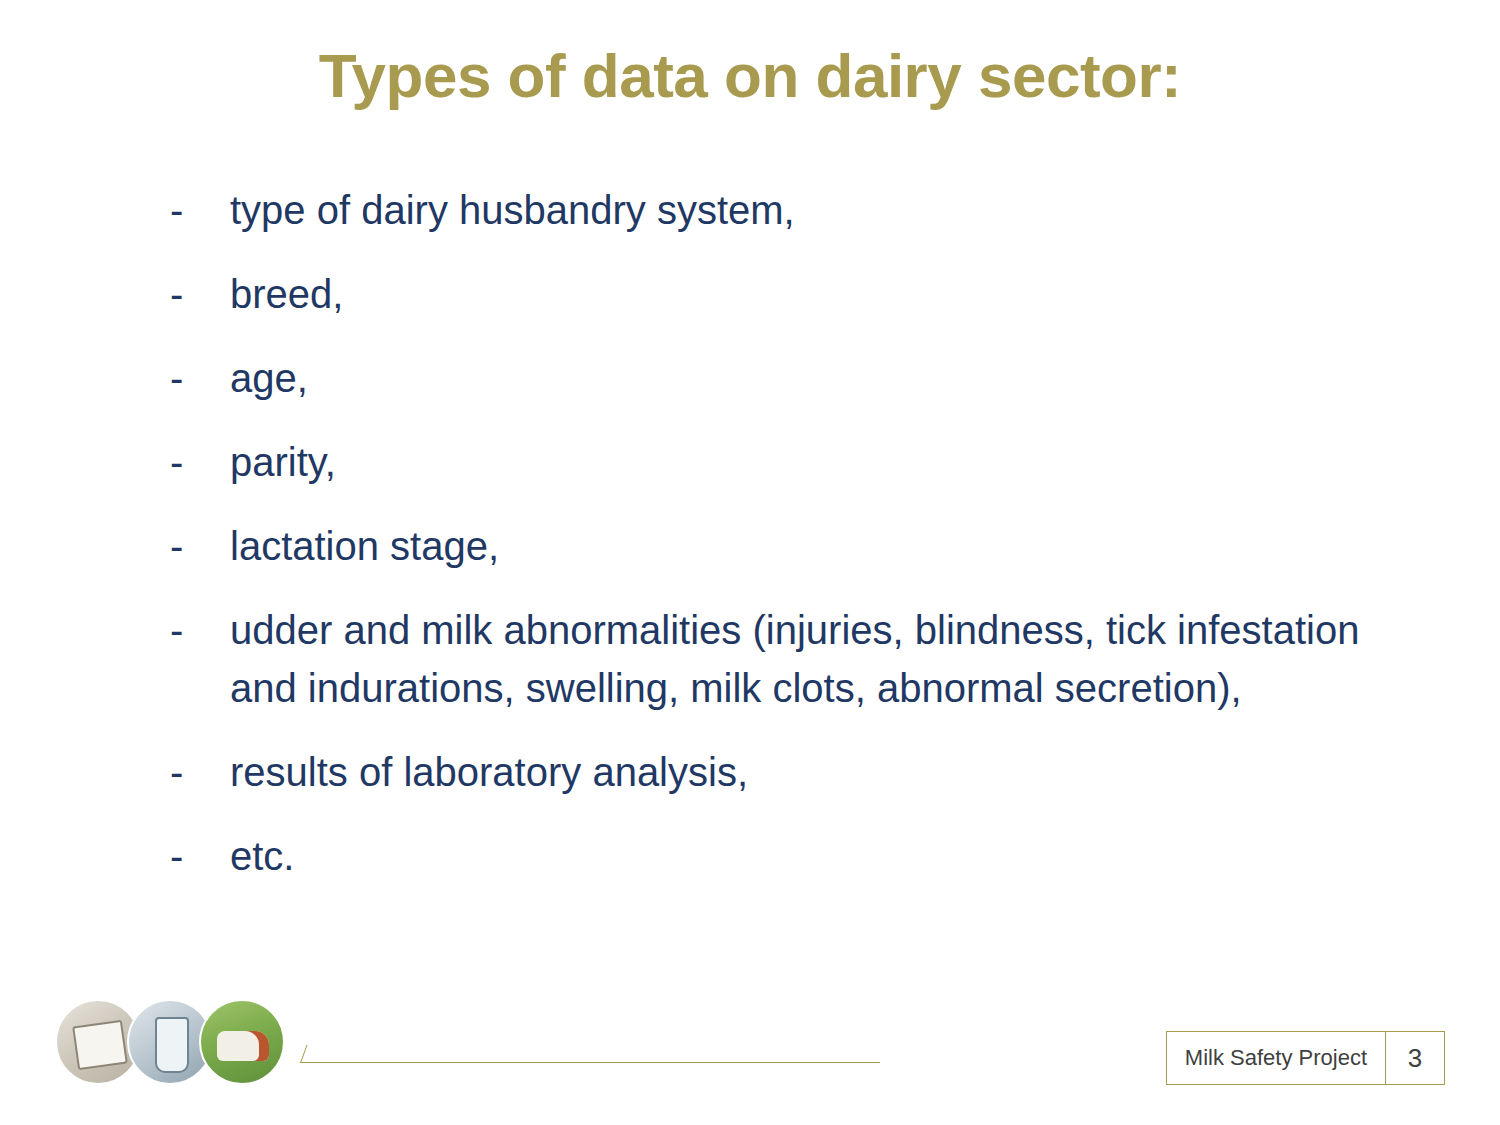Types of data on dairy sector:
type of dairy husbandry system,
breed,
age,
parity,
lactation stage,
udder and milk abnormalities (injuries, blindness, tick infestation and indurations, swelling, milk clots, abnormal secretion),
results of laboratory analysis,
etc.
Milk Safety Project
3